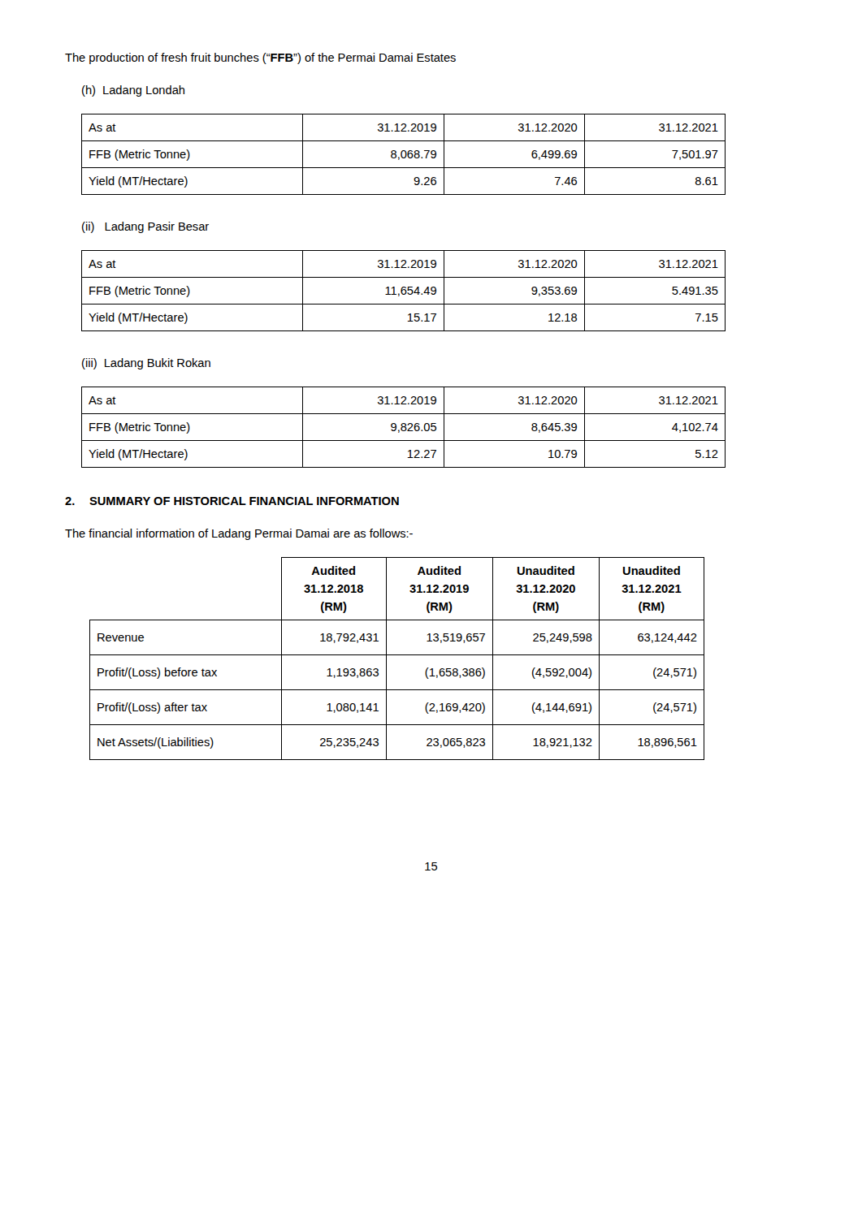The production of fresh fruit bunches (“FFB”) of the Permai Damai Estates
(h) Ladang Londah
| As at | 31.12.2019 | 31.12.2020 | 31.12.2021 |
| --- | --- | --- | --- |
| FFB (Metric Tonne) | 8,068.79 | 6,499.69 | 7,501.97 |
| Yield (MT/Hectare) | 9.26 | 7.46 | 8.61 |
(ii) Ladang Pasir Besar
| As at | 31.12.2019 | 31.12.2020 | 31.12.2021 |
| --- | --- | --- | --- |
| FFB (Metric Tonne) | 11,654.49 | 9,353.69 | 5.491.35 |
| Yield (MT/Hectare) | 15.17 | 12.18 | 7.15 |
(iii) Ladang Bukit Rokan
| As at | 31.12.2019 | 31.12.2020 | 31.12.2021 |
| --- | --- | --- | --- |
| FFB (Metric Tonne) | 9,826.05 | 8,645.39 | 4,102.74 |
| Yield (MT/Hectare) | 12.27 | 10.79 | 5.12 |
2. SUMMARY OF HISTORICAL FINANCIAL INFORMATION
The financial information of Ladang Permai Damai are as follows:-
| | Audited 31.12.2018 (RM) | Audited 31.12.2019 (RM) | Unaudited 31.12.2020 (RM) | Unaudited 31.12.2021 (RM) |
| --- | --- | --- | --- | --- |
| Revenue | 18,792,431 | 13,519,657 | 25,249,598 | 63,124,442 |
| Profit/(Loss) before tax | 1,193,863 | (1,658,386) | (4,592,004) | (24,571) |
| Profit/(Loss) after tax | 1,080,141 | (2,169,420) | (4,144,691) | (24,571) |
| Net Assets/(Liabilities) | 25,235,243 | 23,065,823 | 18,921,132 | 18,896,561 |
15